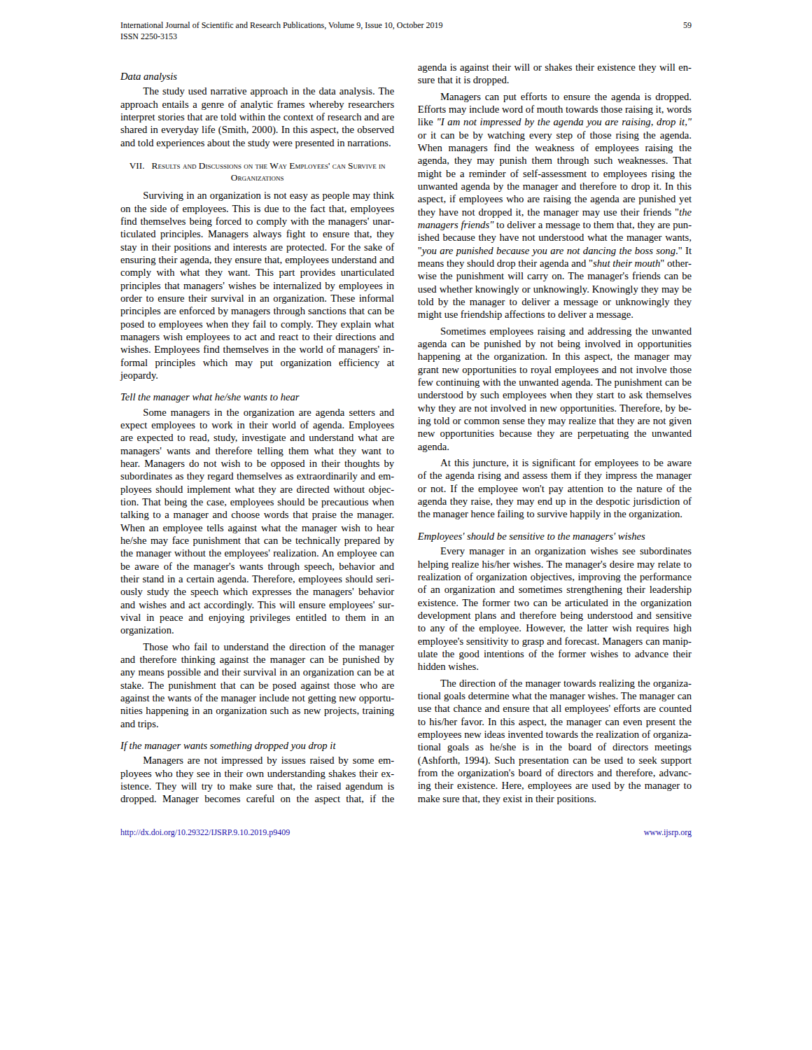International Journal of Scientific and Research Publications, Volume 9, Issue 10, October 2019 ISSN 2250-3153 59
Data analysis
The study used narrative approach in the data analysis. The approach entails a genre of analytic frames whereby researchers interpret stories that are told within the context of research and are shared in everyday life (Smith, 2000). In this aspect, the observed and told experiences about the study were presented in narrations.
VII. Results and Discussions on the Way Employees' can Survive in Organizations
Surviving in an organization is not easy as people may think on the side of employees. This is due to the fact that, employees find themselves being forced to comply with the managers' unarticulated principles. Managers always fight to ensure that, they stay in their positions and interests are protected. For the sake of ensuring their agenda, they ensure that, employees understand and comply with what they want. This part provides unarticulated principles that managers' wishes be internalized by employees in order to ensure their survival in an organization. These informal principles are enforced by managers through sanctions that can be posed to employees when they fail to comply. They explain what managers wish employees to act and react to their directions and wishes. Employees find themselves in the world of managers' informal principles which may put organization efficiency at jeopardy.
Tell the manager what he/she wants to hear
Some managers in the organization are agenda setters and expect employees to work in their world of agenda. Employees are expected to read, study, investigate and understand what are managers' wants and therefore telling them what they want to hear. Managers do not wish to be opposed in their thoughts by subordinates as they regard themselves as extraordinarily and employees should implement what they are directed without objection. That being the case, employees should be precautious when talking to a manager and choose words that praise the manager. When an employee tells against what the manager wish to hear he/she may face punishment that can be technically prepared by the manager without the employees' realization. An employee can be aware of the manager's wants through speech, behavior and their stand in a certain agenda. Therefore, employees should seriously study the speech which expresses the managers' behavior and wishes and act accordingly. This will ensure employees' survival in peace and enjoying privileges entitled to them in an organization.
Those who fail to understand the direction of the manager and therefore thinking against the manager can be punished by any means possible and their survival in an organization can be at stake. The punishment that can be posed against those who are against the wants of the manager include not getting new opportunities happening in an organization such as new projects, training and trips.
If the manager wants something dropped you drop it
Managers are not impressed by issues raised by some employees who they see in their own understanding shakes their existence. They will try to make sure that, the raised agendum is dropped. Manager becomes careful on the aspect that, if the agenda is against their will or shakes their existence they will ensure that it is dropped.
Managers can put efforts to ensure the agenda is dropped. Efforts may include word of mouth towards those raising it, words like "I am not impressed by the agenda you are raising, drop it," or it can be by watching every step of those rising the agenda. When managers find the weakness of employees raising the agenda, they may punish them through such weaknesses. That might be a reminder of self-assessment to employees rising the unwanted agenda by the manager and therefore to drop it. In this aspect, if employees who are raising the agenda are punished yet they have not dropped it, the manager may use their friends "the managers friends" to deliver a message to them that, they are punished because they have not understood what the manager wants, "you are punished because you are not dancing the boss song." It means they should drop their agenda and "shut their mouth" otherwise the punishment will carry on. The manager's friends can be used whether knowingly or unknowingly. Knowingly they may be told by the manager to deliver a message or unknowingly they might use friendship affections to deliver a message.
Sometimes employees raising and addressing the unwanted agenda can be punished by not being involved in opportunities happening at the organization. In this aspect, the manager may grant new opportunities to royal employees and not involve those few continuing with the unwanted agenda. The punishment can be understood by such employees when they start to ask themselves why they are not involved in new opportunities. Therefore, by being told or common sense they may realize that they are not given new opportunities because they are perpetuating the unwanted agenda.
At this juncture, it is significant for employees to be aware of the agenda rising and assess them if they impress the manager or not. If the employee won't pay attention to the nature of the agenda they raise, they may end up in the despotic jurisdiction of the manager hence failing to survive happily in the organization.
Employees' should be sensitive to the managers' wishes
Every manager in an organization wishes see subordinates helping realize his/her wishes. The manager's desire may relate to realization of organization objectives, improving the performance of an organization and sometimes strengthening their leadership existence. The former two can be articulated in the organization development plans and therefore being understood and sensitive to any of the employee. However, the latter wish requires high employee's sensitivity to grasp and forecast. Managers can manipulate the good intentions of the former wishes to advance their hidden wishes.
The direction of the manager towards realizing the organizational goals determine what the manager wishes. The manager can use that chance and ensure that all employees' efforts are counted to his/her favor. In this aspect, the manager can even present the employees new ideas invented towards the realization of organizational goals as he/she is in the board of directors meetings (Ashforth, 1994). Such presentation can be used to seek support from the organization's board of directors and therefore, advancing their existence. Here, employees are used by the manager to make sure that, they exist in their positions.
http://dx.doi.org/10.29322/IJSRP.9.10.2019.p9409 www.ijsrp.org